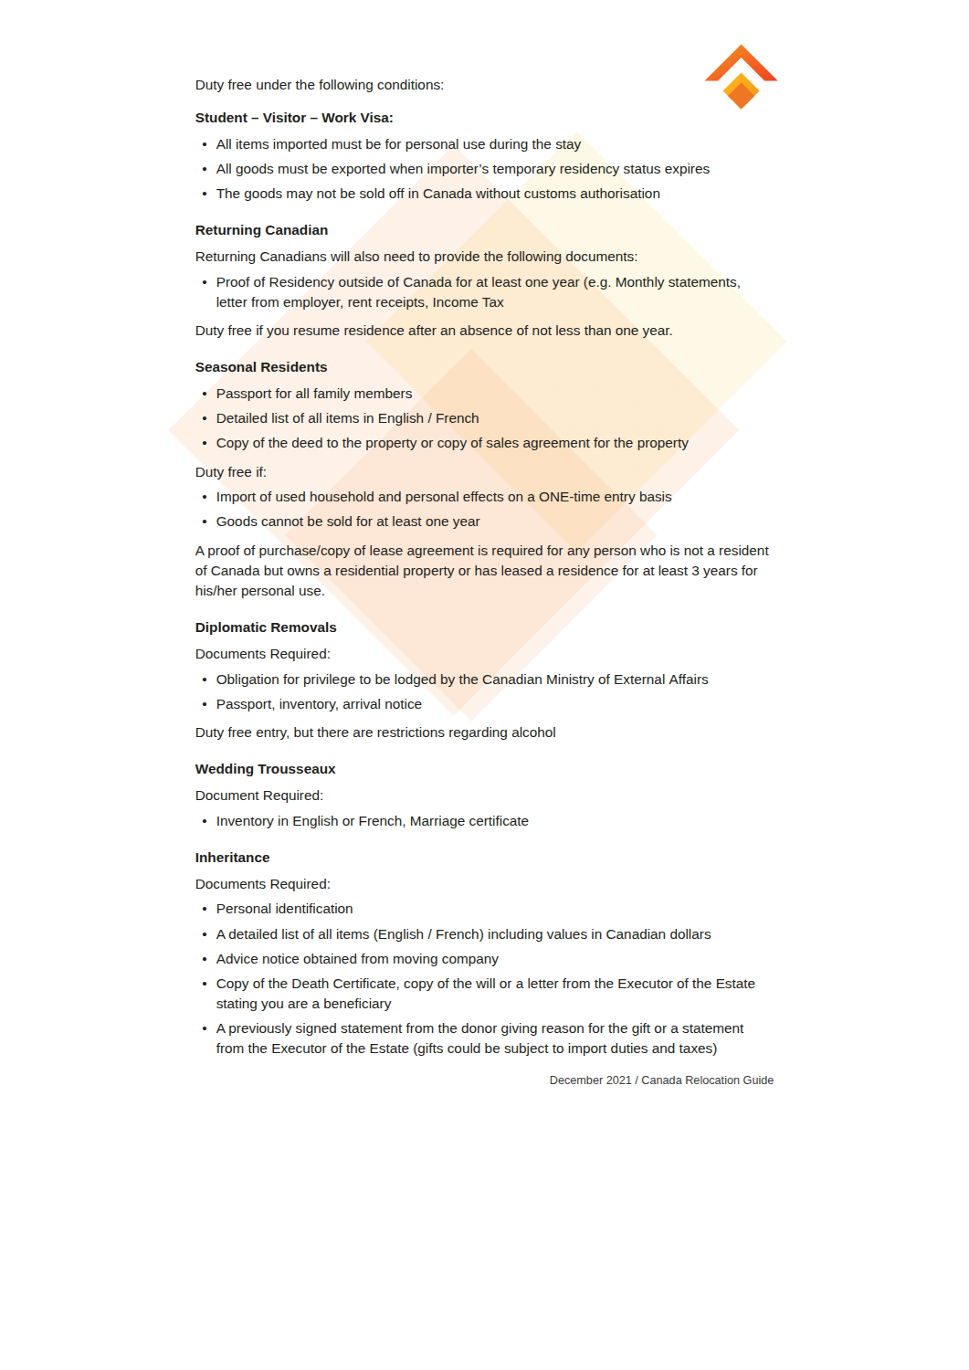Duty free under the following conditions:
Student – Visitor – Work Visa:
All items imported must be for personal use during the stay
All goods must be exported when importer’s temporary residency status expires
The goods may not be sold off in Canada without customs authorisation
Returning Canadian
Returning Canadians will also need to provide the following documents:
Proof of Residency outside of Canada for at least one year (e.g. Monthly statements, letter from employer, rent receipts, Income Tax
Duty free if you resume residence after an absence of not less than one year.
Seasonal Residents
Passport for all family members
Detailed list of all items in English / French
Copy of the deed to the property or copy of sales agreement for the property
Duty free if:
Import of used household and personal effects on a ONE-time entry basis
Goods cannot be sold for at least one year
A proof of purchase/copy of lease agreement is required for any person who is not a resident of Canada but owns a residential property or has leased a residence for at least 3 years for his/her personal use.
Diplomatic Removals
Documents Required:
Obligation for privilege to be lodged by the Canadian Ministry of External Affairs
Passport, inventory, arrival notice
Duty free entry, but there are restrictions regarding alcohol
Wedding Trousseaux
Document Required:
Inventory in English or French, Marriage certificate
Inheritance
Documents Required:
Personal identification
A detailed list of all items (English / French) including values in Canadian dollars
Advice notice obtained from moving company
Copy of the Death Certificate, copy of the will or a letter from the Executor of the Estate stating you are a beneficiary
A previously signed statement from the donor giving reason for the gift or a statement from the Executor of the Estate (gifts could be subject to import duties and taxes)
December 2021 / Canada Relocation Guide